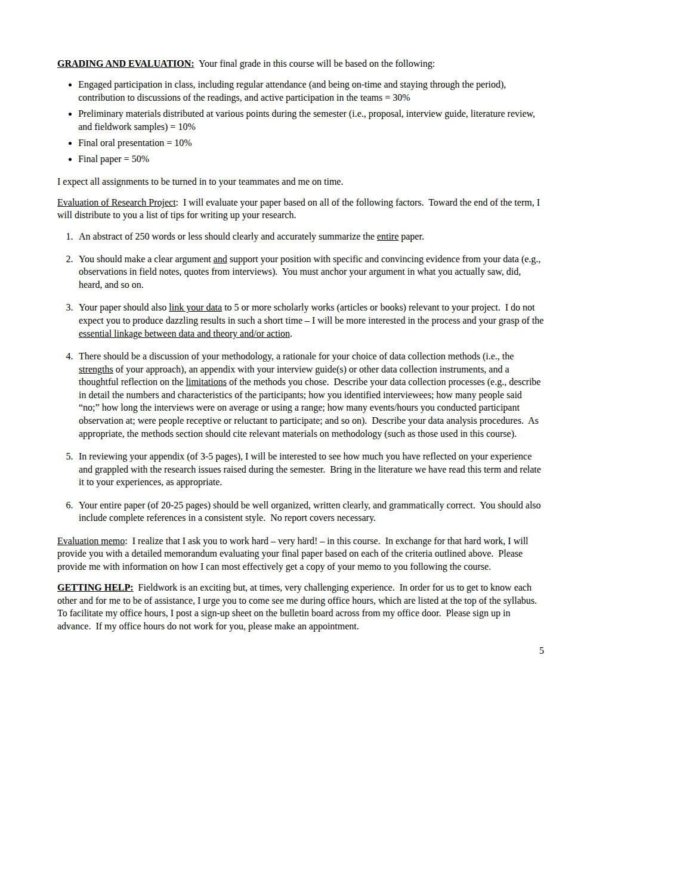GRADING AND EVALUATION: Your final grade in this course will be based on the following:
Engaged participation in class, including regular attendance (and being on-time and staying through the period), contribution to discussions of the readings, and active participation in the teams = 30%
Preliminary materials distributed at various points during the semester (i.e., proposal, interview guide, literature review, and fieldwork samples) = 10%
Final oral presentation = 10%
Final paper = 50%
I expect all assignments to be turned in to your teammates and me on time.
Evaluation of Research Project: I will evaluate your paper based on all of the following factors. Toward the end of the term, I will distribute to you a list of tips for writing up your research.
An abstract of 250 words or less should clearly and accurately summarize the entire paper.
You should make a clear argument and support your position with specific and convincing evidence from your data (e.g., observations in field notes, quotes from interviews). You must anchor your argument in what you actually saw, did, heard, and so on.
Your paper should also link your data to 5 or more scholarly works (articles or books) relevant to your project. I do not expect you to produce dazzling results in such a short time – I will be more interested in the process and your grasp of the essential linkage between data and theory and/or action.
There should be a discussion of your methodology, a rationale for your choice of data collection methods (i.e., the strengths of your approach), an appendix with your interview guide(s) or other data collection instruments, and a thoughtful reflection on the limitations of the methods you chose. Describe your data collection processes (e.g., describe in detail the numbers and characteristics of the participants; how you identified interviewees; how many people said “no;” how long the interviews were on average or using a range; how many events/hours you conducted participant observation at; were people receptive or reluctant to participate; and so on). Describe your data analysis procedures. As appropriate, the methods section should cite relevant materials on methodology (such as those used in this course).
In reviewing your appendix (of 3-5 pages), I will be interested to see how much you have reflected on your experience and grappled with the research issues raised during the semester. Bring in the literature we have read this term and relate it to your experiences, as appropriate.
Your entire paper (of 20-25 pages) should be well organized, written clearly, and grammatically correct. You should also include complete references in a consistent style. No report covers necessary.
Evaluation memo: I realize that I ask you to work hard – very hard! – in this course. In exchange for that hard work, I will provide you with a detailed memorandum evaluating your final paper based on each of the criteria outlined above. Please provide me with information on how I can most effectively get a copy of your memo to you following the course.
GETTING HELP: Fieldwork is an exciting but, at times, very challenging experience. In order for us to get to know each other and for me to be of assistance, I urge you to come see me during office hours, which are listed at the top of the syllabus. To facilitate my office hours, I post a sign-up sheet on the bulletin board across from my office door. Please sign up in advance. If my office hours do not work for you, please make an appointment.
5